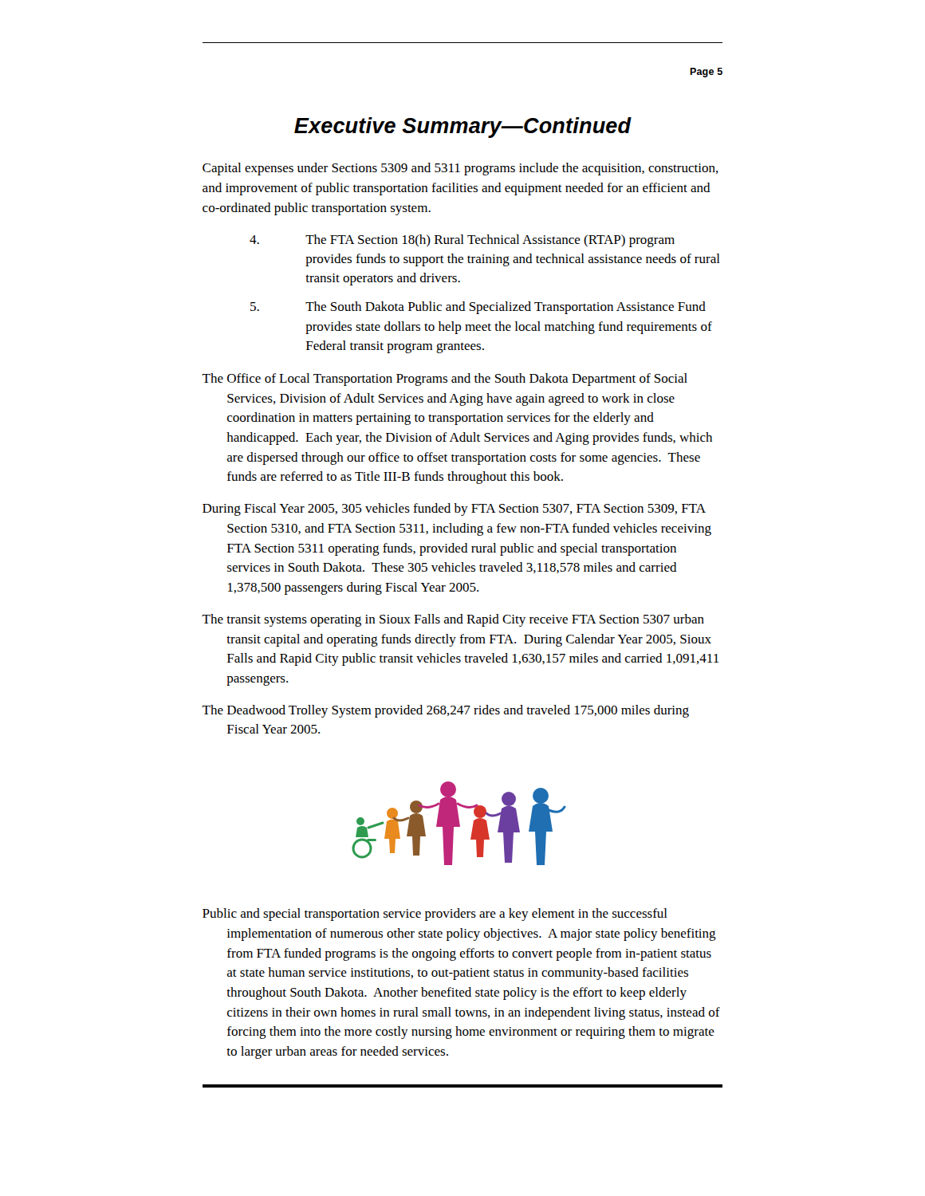Page 5
Executive Summary—Continued
Capital expenses under Sections 5309 and 5311 programs include the acquisition, construction, and improvement of public transportation facilities and equipment needed for an efficient and co-ordinated public transportation system.
4. The FTA Section 18(h) Rural Technical Assistance (RTAP) program provides funds to support the training and technical assistance needs of rural transit operators and drivers.
5. The South Dakota Public and Specialized Transportation Assistance Fund provides state dollars to help meet the local matching fund requirements of Federal transit program grantees.
The Office of Local Transportation Programs and the South Dakota Department of Social Services, Division of Adult Services and Aging have again agreed to work in close coordination in matters pertaining to transportation services for the elderly and handicapped. Each year, the Division of Adult Services and Aging provides funds, which are dispersed through our office to offset transportation costs for some agencies. These funds are referred to as Title III-B funds throughout this book.
During Fiscal Year 2005, 305 vehicles funded by FTA Section 5307, FTA Section 5309, FTA Section 5310, and FTA Section 5311, including a few non-FTA funded vehicles receiving FTA Section 5311 operating funds, provided rural public and special transportation services in South Dakota. These 305 vehicles traveled 3,118,578 miles and carried 1,378,500 passengers during Fiscal Year 2005.
The transit systems operating in Sioux Falls and Rapid City receive FTA Section 5307 urban transit capital and operating funds directly from FTA. During Calendar Year 2005, Sioux Falls and Rapid City public transit vehicles traveled 1,630,157 miles and carried 1,091,411 passengers.
The Deadwood Trolley System provided 268,247 rides and traveled 175,000 miles during Fiscal Year 2005.
Public and special transportation service providers are a key element in the successful implementation of numerous other state policy objectives. A major state policy benefiting from FTA funded programs is the ongoing efforts to convert people from in-patient status at state human service institutions, to out-patient status in community-based facilities throughout South Dakota. Another benefited state policy is the effort to keep elderly citizens in their own homes in rural small towns, in an independent living status, instead of forcing them into the more costly nursing home environment or requiring them to migrate to larger urban areas for needed services.